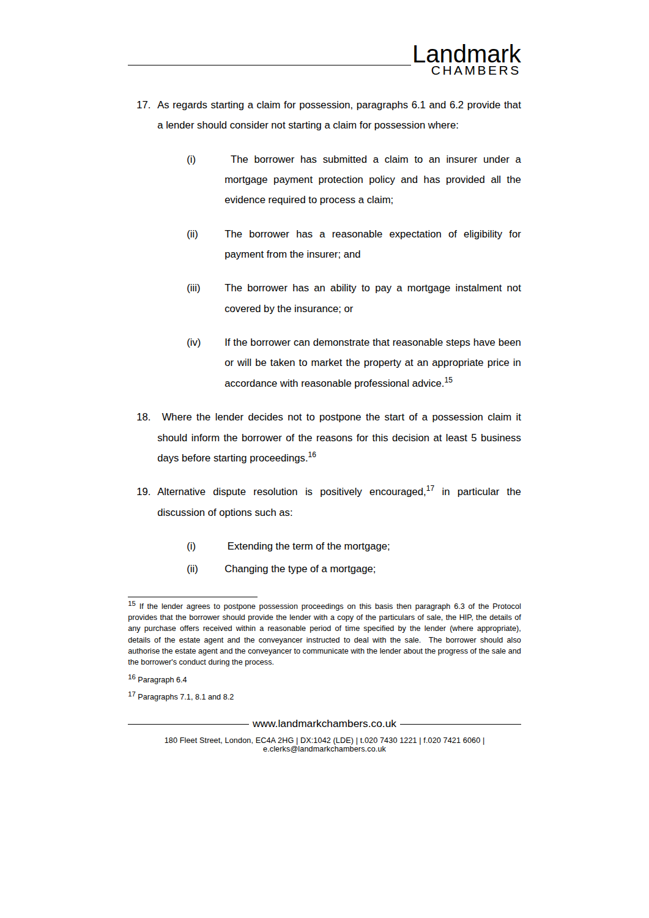Landmark CHAMBERS
As regards starting a claim for possession, paragraphs 6.1 and 6.2 provide that a lender should consider not starting a claim for possession where:
(i) The borrower has submitted a claim to an insurer under a mortgage payment protection policy and has provided all the evidence required to process a claim;
(ii) The borrower has a reasonable expectation of eligibility for payment from the insurer; and
(iii) The borrower has an ability to pay a mortgage instalment not covered by the insurance; or
(iv) If the borrower can demonstrate that reasonable steps have been or will be taken to market the property at an appropriate price in accordance with reasonable professional advice.15
Where the lender decides not to postpone the start of a possession claim it should inform the borrower of the reasons for this decision at least 5 business days before starting proceedings.16
Alternative dispute resolution is positively encouraged,17 in particular the discussion of options such as:
(i) Extending the term of the mortgage;
(ii) Changing the type of a mortgage;
15 If the lender agrees to postpone possession proceedings on this basis then paragraph 6.3 of the Protocol provides that the borrower should provide the lender with a copy of the particulars of sale, the HIP, the details of any purchase offers received within a reasonable period of time specified by the lender (where appropriate), details of the estate agent and the conveyancer instructed to deal with the sale. The borrower should also authorise the estate agent and the conveyancer to communicate with the lender about the progress of the sale and the borrower's conduct during the process.
16 Paragraph 6.4
17 Paragraphs 7.1, 8.1 and 8.2
www.landmarkchambers.co.uk
180 Fleet Street, London, EC4A 2HG | DX:1042 (LDE) | t.020 7430 1221 | f.020 7421 6060 | e.clerks@landmarkchambers.co.uk